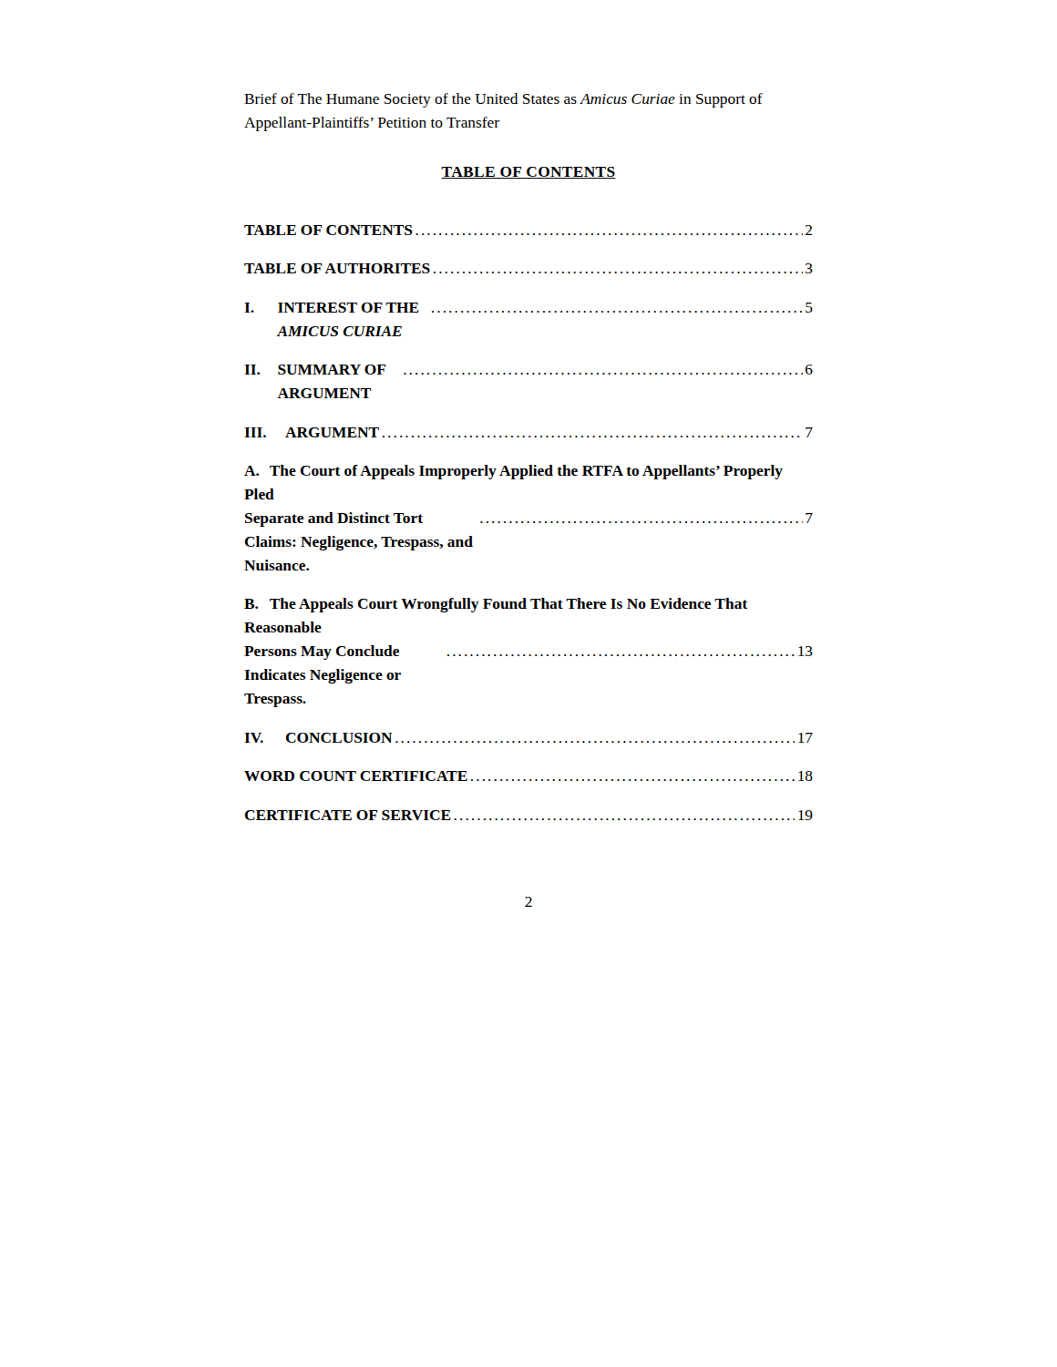Brief of The Humane Society of the United States as Amicus Curiae in Support of Appellant-Plaintiffs’ Petition to Transfer
TABLE OF CONTENTS
TABLE OF CONTENTS .................................................................................................................. 2
TABLE OF AUTHORITES .................................................................................................................. 3
I. INTEREST OF THE AMICUS CURIAE .................................................................................................................. 5
II. SUMMARY OF ARGUMENT .................................................................................................................. 6
III. ARGUMENT .................................................................................................................. 7
A. The Court of Appeals Improperly Applied the RTFA to Appellants’ Properly Pled Separate and Distinct Tort Claims: Negligence, Trespass, and Nuisance. .................................................................................................................. 7
B. The Appeals Court Wrongfully Found That There Is No Evidence That Reasonable Persons May Conclude Indicates Negligence or Trespass. .................................................................................................................. 13
IV. CONCLUSION .................................................................................................................. 17
WORD COUNT CERTIFICATE .................................................................................................................. 18
CERTIFICATE OF SERVICE .................................................................................................................. 19
2